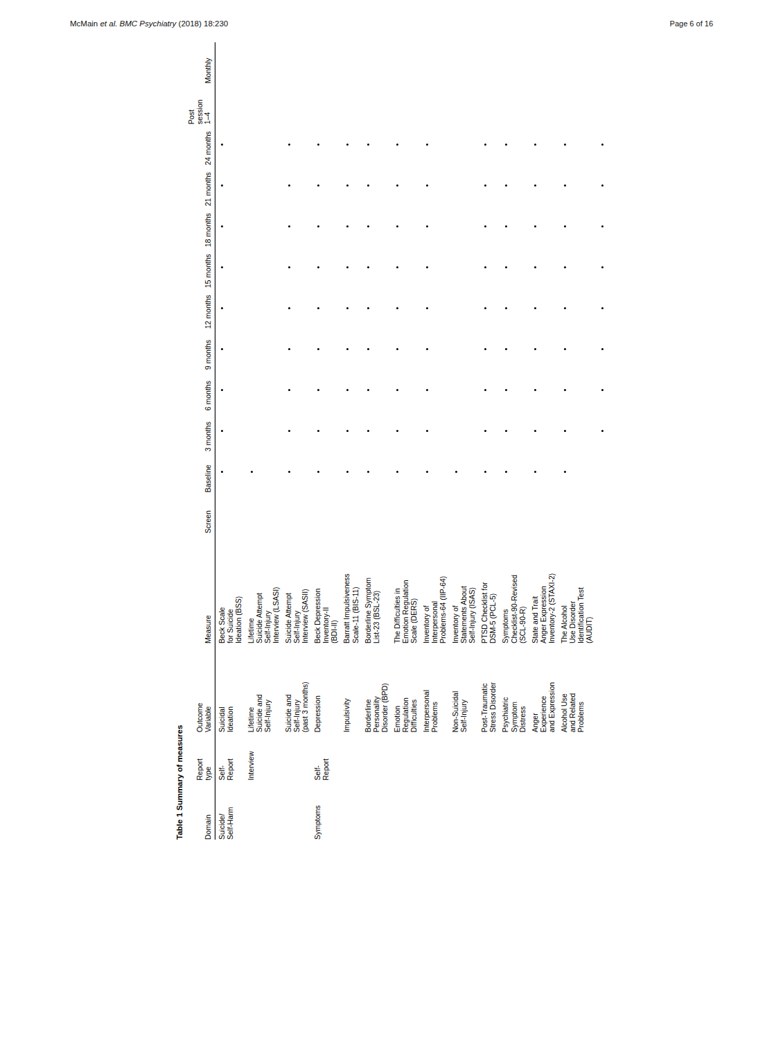McMain et al. BMC Psychiatry (2018) 18:230
Page 6 of 16
Table 1 Summary of measures
| Domain | Report type | Outcome Variable | Measure | Screen | Baseline | 3 months | 6 months | 9 months | 12 months | 15 months | 18 months | 21 months | 24 months | Post session 1–4 | Monthly |
| --- | --- | --- | --- | --- | --- | --- | --- | --- | --- | --- | --- | --- | --- | --- | --- |
| Suicide/ Self-Harm | Self- Report | Suicidal Ideation | Beck Scale for Suicide Ideation (BSS) | | | | | | | | | | | | |
| | Interview | Lifetime Suicide and Self-Injury | Lifetime Suicide Attempt Self-Injury Interview (LSASI) | | | | | | | | | | | | |
| | | Suicide and Self-Injury (past 3 months) | Suicide Attempt Self-Injury Interview (SASII) | | | | | | | | | | | | |
| Symptoms | Self- Report | Depression | Beck Depression Inventory-II (BDI-II) | | | | | | | | | | | | |
| | | Impulsivity | Barratt Impulsiveness Scale-11 (BIS-11) | | | | | | | | | | | | |
| | | Borderline Personality Disorder (BPD) | Borderline Symptom List-23 (BSL-23) | | | | | | | | | | | | |
| | | Emotion Regulation Difficulties | The Difficulties in Emotion Regulation Scale (DERS) | | | | | | | | | | | | |
| | | Interpersonal Problems | Inventory of Interpersonal Problems-64 (IIP-64) | | | | | | | | | | | | |
| | | Non-Suicidal Self-Injury | Inventory of Statements About Self-Injury (ISAS) | | | | | | | | | | | | |
| | | Post-Traumatic Stress Disorder | PTSD Checklist for DSM-5 (PCL-5) | | | | | | | | | | | | |
| | | Psychiatric Symptom Distress | Symptoms Checklist-90-Revised (SCL-90-R) | | | | | | | | | | | | |
| | | Anger Experience and Expression | State and Trait Anger Expression Inventory-2 (STAXI-2) | | | | | | | | | | | | |
| | | Alcohol Use and Related Problems | The Alcohol Use Disorder Identification Test (AUDIT) | | | | | | | | | | | | |